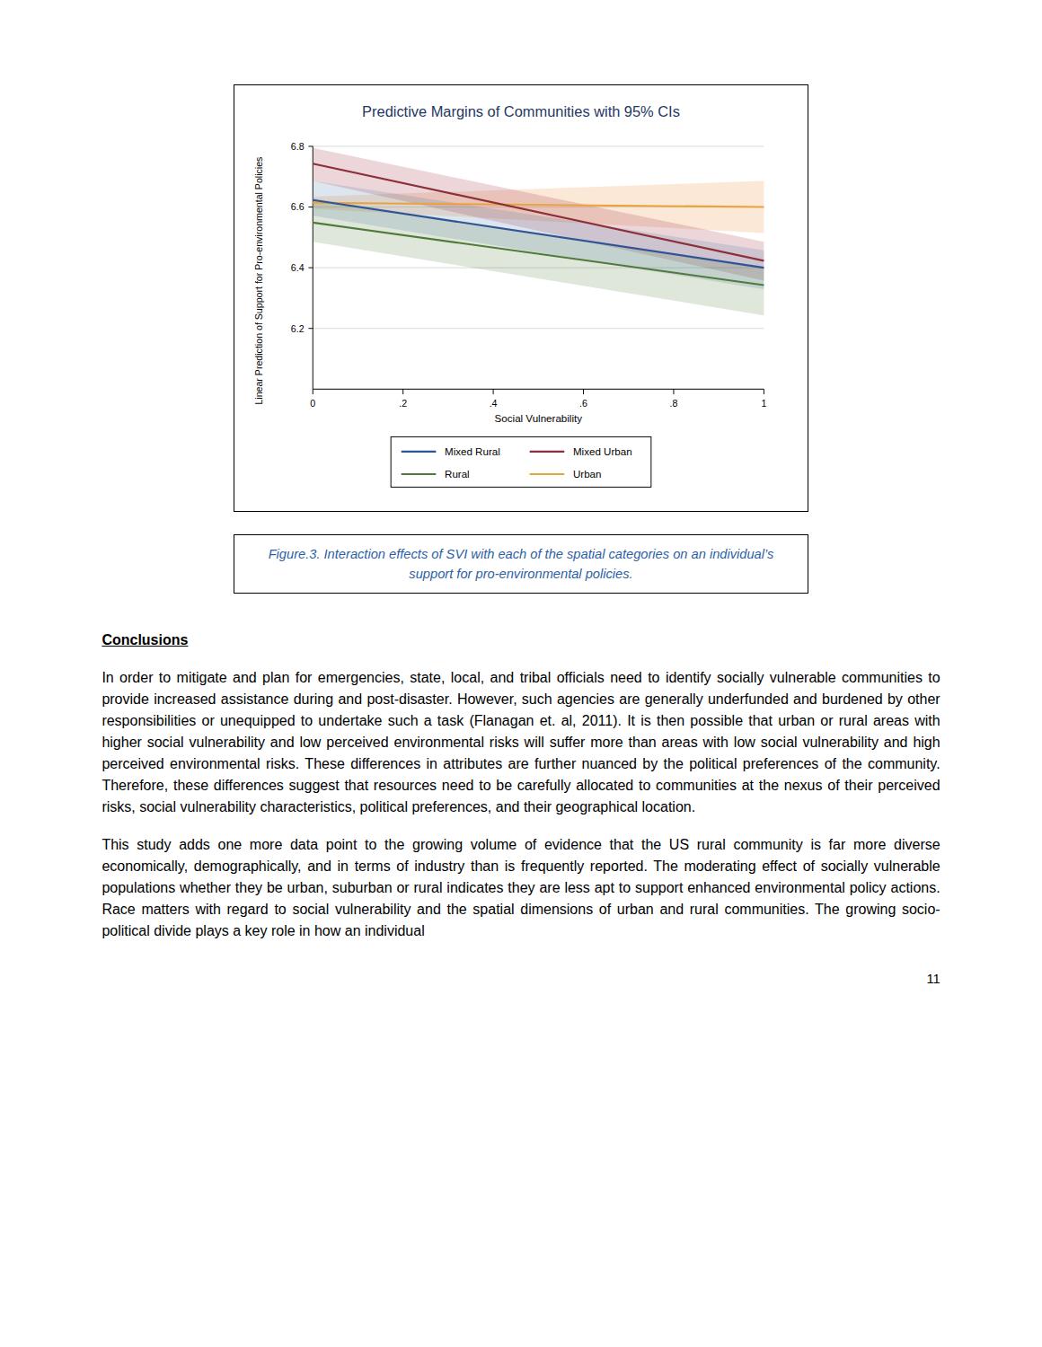Predictive Margins of Communities with 95% CIs Predictive Margins of Communities with 95% CIs Linear Prediction of Support for Pro-environmental Policies 6.8 6.6 6.4 6.2 0 .2 .4 .6 .8 1 Social Vulnerability Mixed Rural Mixed Urban Rural Urban
Figure.3. Interaction effects of SVI with each of the spatial categories on an individual’s support for pro-environmental policies.
Conclusions
In order to mitigate and plan for emergencies, state, local, and tribal officials need to identify socially vulnerable communities to provide increased assistance during and post-disaster. However, such agencies are generally underfunded and burdened by other responsibilities or unequipped to undertake such a task (Flanagan et. al, 2011). It is then possible that urban or rural areas with higher social vulnerability and low perceived environmental risks will suffer more than areas with low social vulnerability and high perceived environmental risks. These differences in attributes are further nuanced by the political preferences of the community. Therefore, these differences suggest that resources need to be carefully allocated to communities at the nexus of their perceived risks, social vulnerability characteristics, political preferences, and their geographical location.
This study adds one more data point to the growing volume of evidence that the US rural community is far more diverse economically, demographically, and in terms of industry than is frequently reported. The moderating effect of socially vulnerable populations whether they be urban, suburban or rural indicates they are less apt to support enhanced environmental policy actions. Race matters with regard to social vulnerability and the spatial dimensions of urban and rural communities. The growing socio-political divide plays a key role in how an individual
11